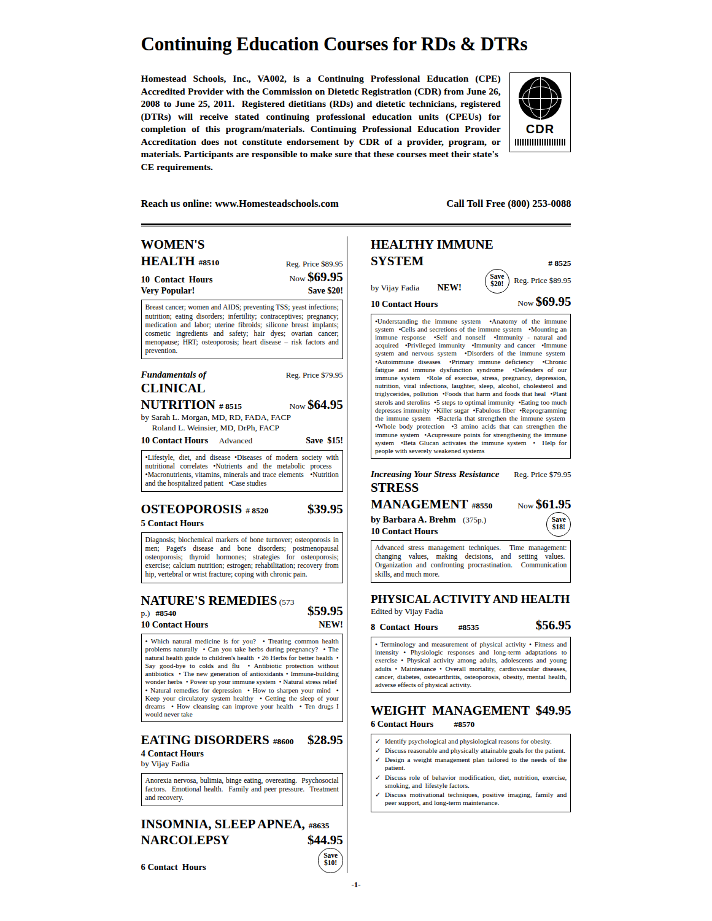Continuing Education Courses for RDs & DTRs
Homestead Schools, Inc., VA002, is a Continuing Professional Education (CPE) Accredited Provider with the Commission on Dietetic Registration (CDR) from June 26, 2008 to June 25, 2011. Registered dietitians (RDs) and dietetic technicians, registered (DTRs) will receive stated continuing professional education units (CPEUs) for completion of this program/materials. Continuing Professional Education Provider Accreditation does not constitute endorsement by CDR of a provider, program, or materials. Participants are responsible to make sure that these courses meet their state's CE requirements.
CDR
Reach us online: www.Homesteadschools.com
Call Toll Free (800) 253-0088
WOMEN'S HEALTH#8510
Reg. Price $89.95
10 Contact Hours
Now $69.95
Very Popular!
Save $20!
Breast cancer; women and AIDS; preventing TSS; yeast infections; nutrition; eating disorders; infertility; contraceptives; pregnancy; medication and labor; uterine fibroids; silicone breast implants; cosmetic ingredients and safety; hair dyes; ovarian cancer; menopause; HRT; osteoporosis; heart disease – risk factors and prevention.
Fundamentals of
Reg. Price $79.95
CLINICAL NUTRITION# 8515
Now $64.95
by Sarah L. Morgan, MD, RD, FADA, FACP
Roland L. Weinsier, MD, DrPh, FACP
10 Contact Hours Advanced
Save $15!
•Lifestyle, diet, and disease •Diseases of modern society with nutritional correlates •Nutrients and the metabolic process •Macronutrients, vitamins, minerals and trace elements •Nutrition and the hospitalized patient •Case studies
OSTEOPOROSIS# 8520
$39.95
5 Contact Hours
Diagnosis; biochemical markers of bone turnover; osteoporosis in men; Paget's disease and bone disorders; postmenopausal osteoporosis; thyroid hormones; strategies for osteoporosis; exercise; calcium nutrition; estrogen; rehabilitation; recovery from hip, vertebral or wrist fracture; coping with chronic pain.
NATURE'S REMEDIES (573 p.) #8540
$59.95
10 Contact Hours
NEW!
• Which natural medicine is for you? • Treating common health problems naturally • Can you take herbs during pregnancy? • The natural health guide to children's health • 26 Herbs for better health • Say good-bye to colds and flu • Antibiotic protection without antibiotics • The new generation of antioxidants • Immune-building wonder herbs • Power up your immune system • Natural stress relief • Natural remedies for depression • How to sharpen your mind • Keep your circulatory system healthy • Getting the sleep of your dreams • How cleansing can improve your health • Ten drugs I would never take
EATING DISORDERS#8600
$28.95
4 Contact Hours
by Vijay Fadia
Anorexia nervosa, bulimia, binge eating, overeating. Psychosocial factors. Emotional health. Family and peer pressure. Treatment and recovery.
INSOMNIA, SLEEP APNEA,
#8635
NARCOLEPSY
$44.95
6 Contact Hours
Save
$10!
HEALTHY IMMUNE SYSTEM
# 8525
by Vijay Fadia NEW!
Save
$20! Reg. Price $89.95
10 Contact Hours
Now $69.95
•Understanding the immune system •Anatomy of the immune system •Cells and secretions of the immune system •Mounting an immune response •Self and nonself •Immunity - natural and acquired •Privileged immunity •Immunity and cancer •Immune system and nervous system •Disorders of the immune system •Autoimmune diseases •Primary immune deficiency •Chronic fatigue and immune dysfunction syndrome •Defenders of our immune system •Role of exercise, stress, pregnancy, depression, nutrition, viral infections, laughter, sleep, alcohol, cholesterol and triglycerides, pollution •Foods that harm and foods that heal •Plant sterols and sterolins •5 steps to optimal immunity •Eating too much depresses immunity •Killer sugar •Fabulous fiber •Reprogramming the immune system •Bacteria that strengthen the immune system •Whole body protection •3 amino acids that can strengthen the immune system •Acupressure points for strengthening the immune system •Beta Glucan activates the immune system • Help for people with severely weakened systems
Increasing Your Stress Resistance
Reg. Price $79.95
STRESS MANAGEMENT#8550
Now $61.95
by Barbara A. Brehm (375p.)
10 Contact Hours
Save
$18!
Advanced stress management techniques. Time management: changing values, making decisions, and setting values. Organization and confronting procrastination. Communication skills, and much more.
PHYSICAL ACTIVITY AND HEALTH
Edited by Vijay Fadia
8 Contact Hours #8535
$56.95
• Terminology and measurement of physical activity • Fitness and intensity • Physiologic responses and long-term adaptations to exercise • Physical activity among adults, adolescents and young adults • Maintenance • Overall mortality, cardiovascular diseases, cancer, diabetes, osteoarthritis, osteoporosis, obesity, mental health, adverse effects of physical activity.
WEIGHT MANAGEMENT
$49.95
6 Contact Hours #8570
Identify psychological and physiological reasons for obesity.
Discuss reasonable and physically attainable goals for the patient.
Design a weight management plan tailored to the needs of the patient.
Discuss role of behavior modification, diet, nutrition, exercise, smoking, and lifestyle factors.
Discuss motivational techniques, positive imaging, family and peer support, and long-term maintenance.
-1-